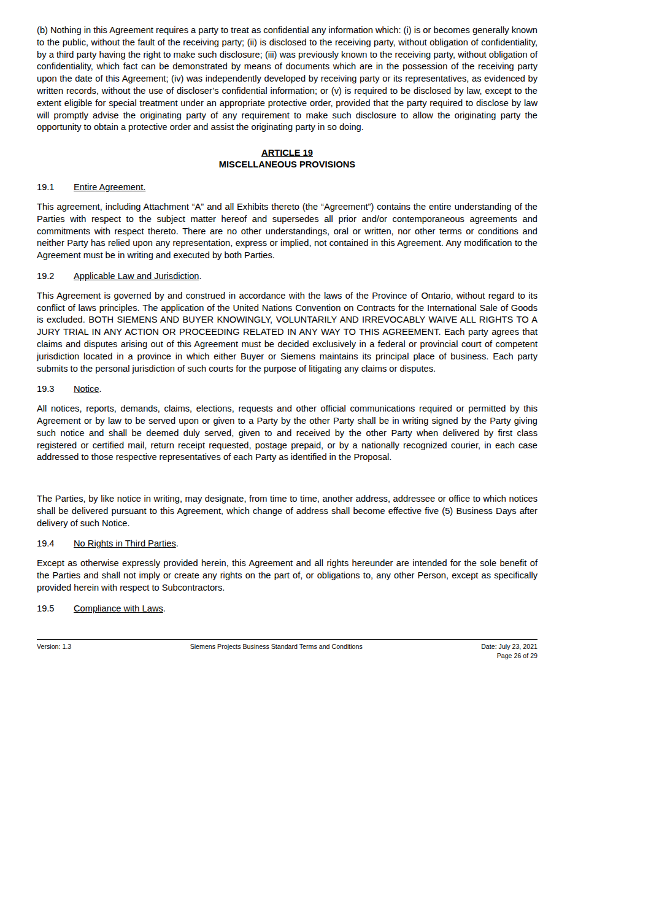(b) Nothing in this Agreement requires a party to treat as confidential any information which: (i) is or becomes generally known to the public, without the fault of the receiving party; (ii) is disclosed to the receiving party, without obligation of confidentiality, by a third party having the right to make such disclosure; (iii) was previously known to the receiving party, without obligation of confidentiality, which fact can be demonstrated by means of documents which are in the possession of the receiving party upon the date of this Agreement; (iv) was independently developed by receiving party or its representatives, as evidenced by written records, without the use of discloser’s confidential information; or (v) is required to be disclosed by law, except to the extent eligible for special treatment under an appropriate protective order, provided that the party required to disclose by law will promptly advise the originating party of any requirement to make such disclosure to allow the originating party the opportunity to obtain a protective order and assist the originating party in so doing.
ARTICLE 19 MISCELLANEOUS PROVISIONS
19.1 Entire Agreement.
This agreement, including Attachment “A” and all Exhibits thereto (the “Agreement”) contains the entire understanding of the Parties with respect to the subject matter hereof and supersedes all prior and/or contemporaneous agreements and commitments with respect thereto. There are no other understandings, oral or written, nor other terms or conditions and neither Party has relied upon any representation, express or implied, not contained in this Agreement. Any modification to the Agreement must be in writing and executed by both Parties.
19.2 Applicable Law and Jurisdiction.
This Agreement is governed by and construed in accordance with the laws of the Province of Ontario, without regard to its conflict of laws principles. The application of the United Nations Convention on Contracts for the International Sale of Goods is excluded. BOTH SIEMENS AND BUYER KNOWINGLY, VOLUNTARILY AND IRREVOCABLY WAIVE ALL RIGHTS TO A JURY TRIAL IN ANY ACTION OR PROCEEDING RELATED IN ANY WAY TO THIS AGREEMENT. Each party agrees that claims and disputes arising out of this Agreement must be decided exclusively in a federal or provincial court of competent jurisdiction located in a province in which either Buyer or Siemens maintains its principal place of business. Each party submits to the personal jurisdiction of such courts for the purpose of litigating any claims or disputes.
19.3 Notice.
All notices, reports, demands, claims, elections, requests and other official communications required or permitted by this Agreement or by law to be served upon or given to a Party by the other Party shall be in writing signed by the Party giving such notice and shall be deemed duly served, given to and received by the other Party when delivered by first class registered or certified mail, return receipt requested, postage prepaid, or by a nationally recognized courier, in each case addressed to those respective representatives of each Party as identified in the Proposal.
The Parties, by like notice in writing, may designate, from time to time, another address, addressee or office to which notices shall be delivered pursuant to this Agreement, which change of address shall become effective five (5) Business Days after delivery of such Notice.
19.4 No Rights in Third Parties.
Except as otherwise expressly provided herein, this Agreement and all rights hereunder are intended for the sole benefit of the Parties and shall not imply or create any rights on the part of, or obligations to, any other Person, except as specifically provided herein with respect to Subcontractors.
19.5 Compliance with Laws.
Version: 1.3
Siemens Projects Business Standard Terms and Conditions
Date: July 23, 2021 Page 26 of 29